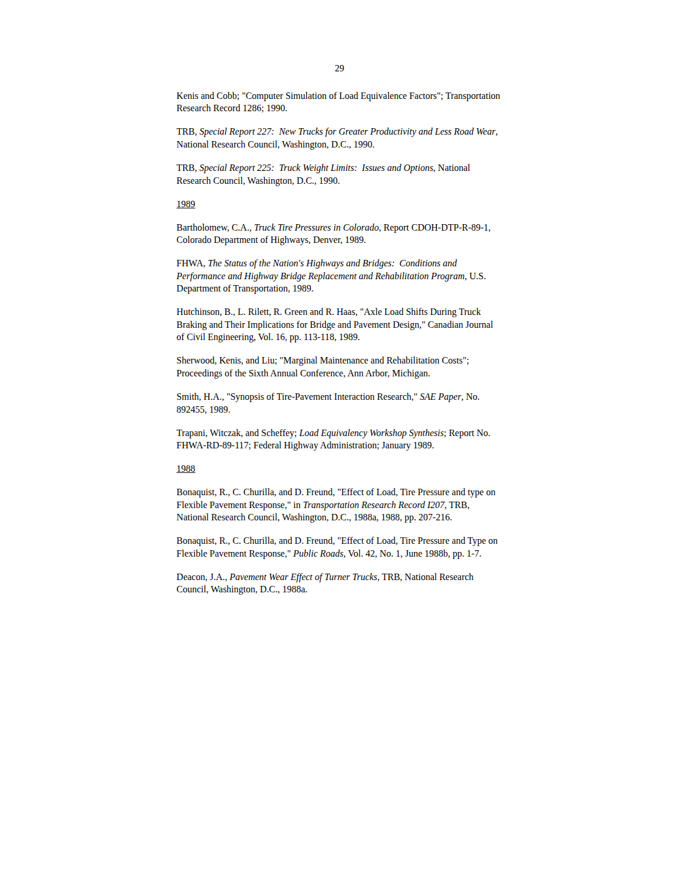29
Kenis and Cobb; "Computer Simulation of Load Equivalence Factors"; Transportation Research Record 1286; 1990.
TRB, Special Report 227: New Trucks for Greater Productivity and Less Road Wear, National Research Council, Washington, D.C., 1990.
TRB, Special Report 225: Truck Weight Limits: Issues and Options, National Research Council, Washington, D.C., 1990.
1989
Bartholomew, C.A., Truck Tire Pressures in Colorado, Report CDOH-DTP-R-89-1, Colorado Department of Highways, Denver, 1989.
FHWA, The Status of the Nation's Highways and Bridges: Conditions and Performance and Highway Bridge Replacement and Rehabilitation Program, U.S. Department of Transportation, 1989.
Hutchinson, B., L. Rilett, R. Green and R. Haas, "Axle Load Shifts During Truck Braking and Their Implications for Bridge and Pavement Design," Canadian Journal of Civil Engineering, Vol. 16, pp. 113-118, 1989.
Sherwood, Kenis, and Liu; "Marginal Maintenance and Rehabilitation Costs"; Proceedings of the Sixth Annual Conference, Ann Arbor, Michigan.
Smith, H.A., "Synopsis of Tire-Pavement Interaction Research," SAE Paper, No. 892455, 1989.
Trapani, Witczak, and Scheffey; Load Equivalency Workshop Synthesis; Report No. FHWA-RD-89-117; Federal Highway Administration; January 1989.
1988
Bonaquist, R., C. Churilla, and D. Freund, "Effect of Load, Tire Pressure and type on Flexible Pavement Response," in Transportation Research Record I207, TRB, National Research Council, Washington, D.C., 1988a, 1988, pp. 207-216.
Bonaquist, R., C. Churilla, and D. Freund, "Effect of Load, Tire Pressure and Type on Flexible Pavement Response," Public Roads, Vol. 42, No. 1, June 1988b, pp. 1-7.
Deacon, J.A., Pavement Wear Effect of Turner Trucks, TRB, National Research Council, Washington, D.C., 1988a.